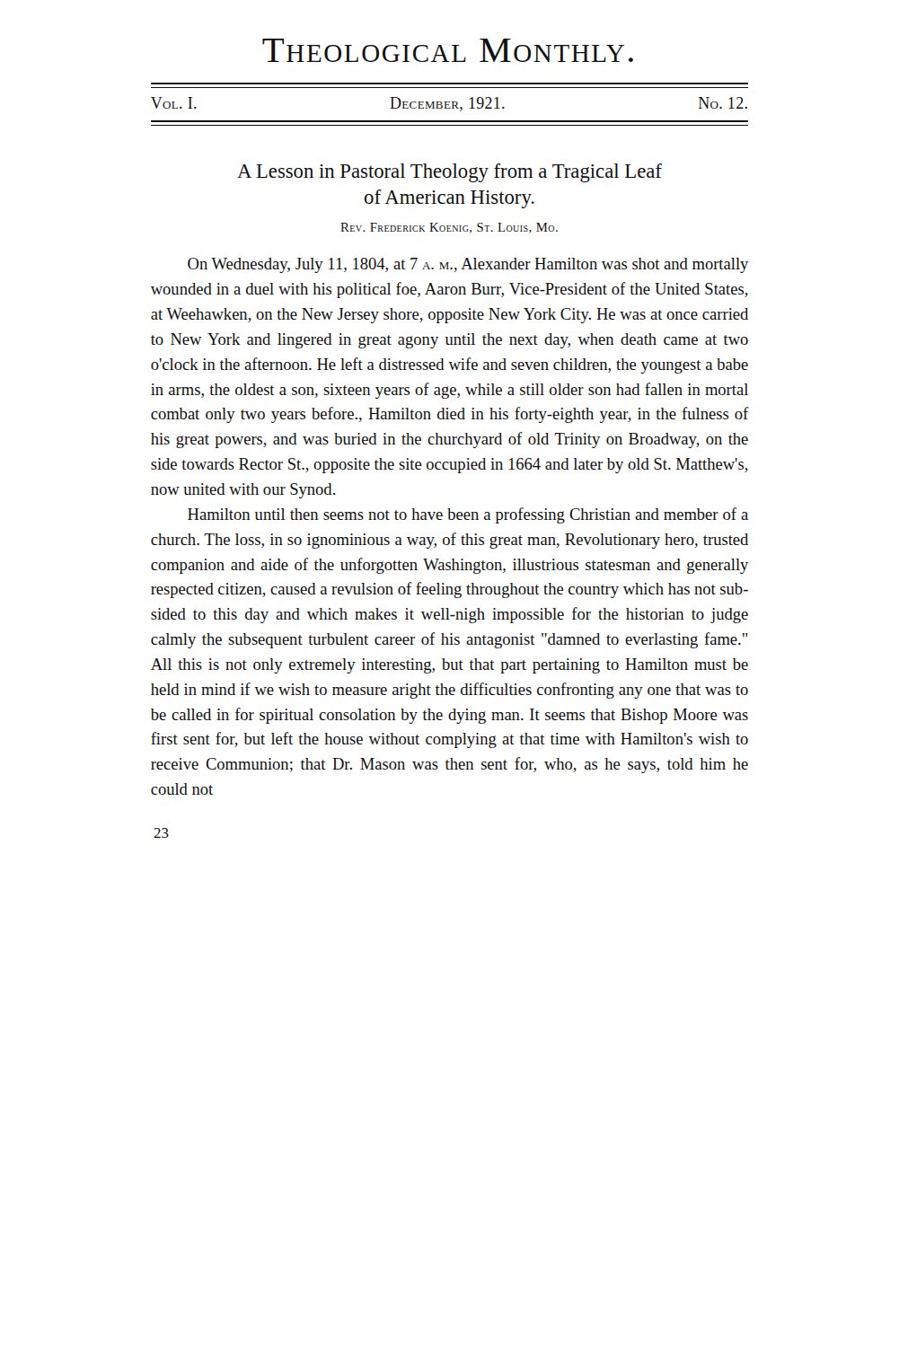Theological Monthly.
Vol. I. December, 1921. No. 12.
A Lesson in Pastoral Theology from a Tragical Leaf
of American History.
Rev. Frederick Koenig, St. Louis, Mo.
On Wednesday, July 11, 1804, at 7 a. m., Alexander Hamilton was shot and mortally wounded in a duel with his political foe, Aaron Burr, Vice-President of the United States, at Weehawken, on the New Jersey shore, opposite New York City. He was at once carried to New York and lingered in great agony until the next day, when death came at two o'clock in the afternoon. He left a distressed wife and seven children, the youngest a babe in arms, the oldest a son, sixteen years of age, while a still older son had fallen in mortal combat only two years before., Hamilton died in his forty-eighth year, in the fulness of his great powers, and was buried in the churchyard of old Trinity on Broadway, on the side towards Rector St., opposite the site occupied in 1664 and later by old St. Matthew's, now united with our Synod.
Hamilton until then seems not to have been a professing Christian and member of a church. The loss, in so ignominious a way, of this great man, Revolutionary hero, trusted companion and aide of the unforgotten Washington, illustrious statesman and generally respected citizen, caused a revulsion of feeling throughout the country which has not subsided to this day and which makes it well-nigh impossible for the historian to judge calmly the subsequent turbulent career of his antagonist "damned to everlasting fame." All this is not only extremely interesting, but that part pertaining to Hamilton must be held in mind if we wish to measure aright the difficulties confronting any one that was to be called in for spiritual consolation by the dying man. It seems that Bishop Moore was first sent for, but left the house without complying at that time with Hamilton's wish to receive Communion; that Dr. Mason was then sent for, who, as he says, told him he could not
23